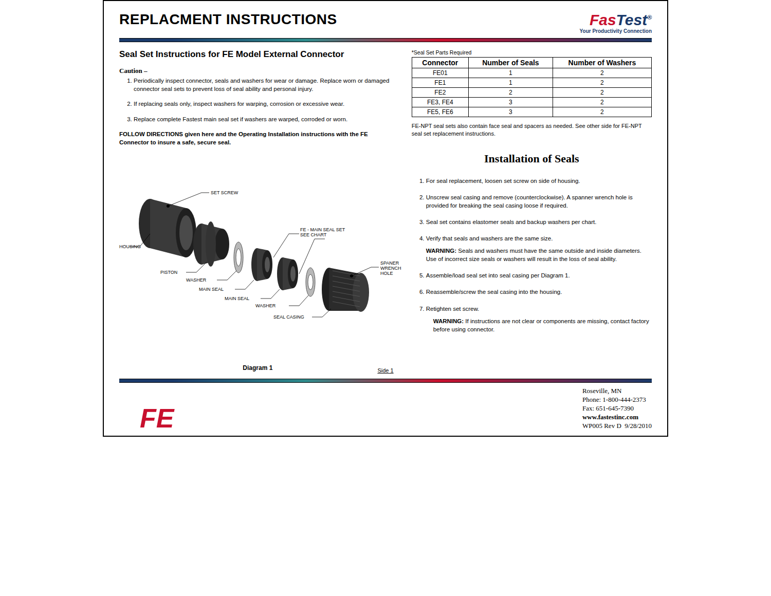REPLACMENT INSTRUCTIONS
Fas Test®
Your Productivity Connection
Seal Set Instructions for FE Model External Connector
Caution –
Periodically inspect connector, seals and washers for wear or damage. Replace worn or damaged connector seal sets to prevent loss of seal ability and personal injury.
If replacing seals only, inspect washers for warping, corrosion or excessive wear.
Replace complete Fastest main seal set if washers are warped, corroded or worn.
FOLLOW DIRECTIONS given here and the Operating Installation instructions with the FE Connector to insure a safe, secure seal.
SET SCREW HOUSING PISTON WASHER MAIN SEAL MAIN SEAL WASHER SEAL CASING SPANER WRENCH HOLE FE - MAIN SEAL SET SEE CHART
Diagram 1
*Seal Set Parts Required
| Connector | Number of Seals | Number of Washers |
| --- | --- | --- |
| FE01 | 1 | 2 |
| FE1 | 1 | 2 |
| FE2 | 2 | 2 |
| FE3, FE4 | 3 | 2 |
| FE5, FE6 | 3 | 2 |
FE-NPT seal sets also contain face seal and spacers as needed. See other side for FE-NPT seal set replacement instructions.
Installation of Seals
For seal replacement, loosen set screw on side of housing.
Unscrew seal casing and remove (counterclockwise). A spanner wrench hole is provided for breaking the seal casing loose if required.
Seal set contains elastomer seals and backup washers per chart.
Verify that seals and washers are the same size.
WARNING: Seals and washers must have the same outside and inside diameters. Use of incorrect size seals or washers will result in the loss of seal ability.
Assemble/load seal set into seal casing per Diagram 1.
Reassemble/screw the seal casing into the housing.
Retighten set screw.
WARNING: If instructions are not clear or components are missing, contact factory before using connector.
Side 1
FE
Roseville, MN
Phone: 1-800-444-2373
Fax: 651-645-7390
www.fastestinc.com
WP005 Rev D 9/28/2010